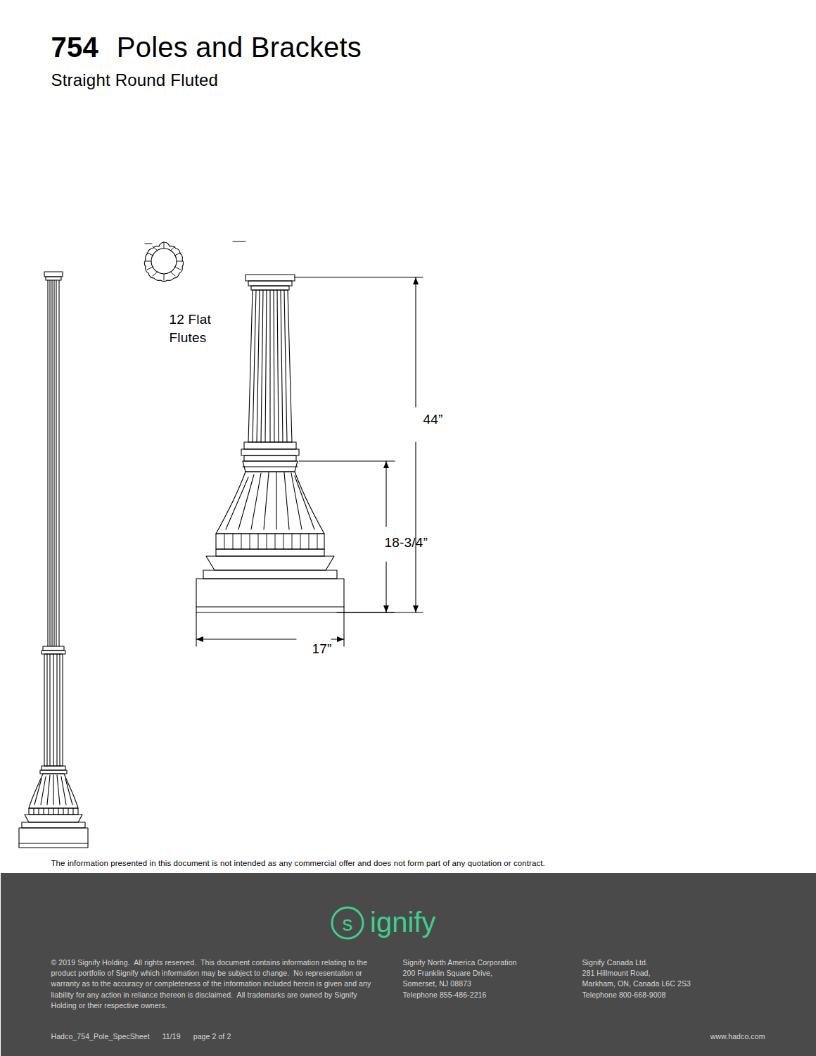754 Poles and Brackets
Straight Round Fluted
12 Flat
Flutes
44”
18-3/4”
17”
The information presented in this document is not intended as any commercial offer and does not form part of any quotation or contract.
s ignify
© 2019 Signify Holding. All rights reserved. This document contains information relating to the product portfolio of Signify which information may be subject to change. No representation or warranty as to the accuracy or completeness of the information included herein is given and any liability for any action in reliance thereon is disclaimed. All trademarks are owned by Signify Holding or their respective owners.
Signify North America Corporation
200 Franklin Square Drive,
Somerset, NJ 08873
Telephone 855-486-2216
Signify Canada Ltd.
281 Hillmount Road,
Markham, ON, Canada L6C 2S3
Telephone 800-668-9008
Hadco_754_Pole_SpecSheet 11/19 page 2 of 2
www.hadco.com